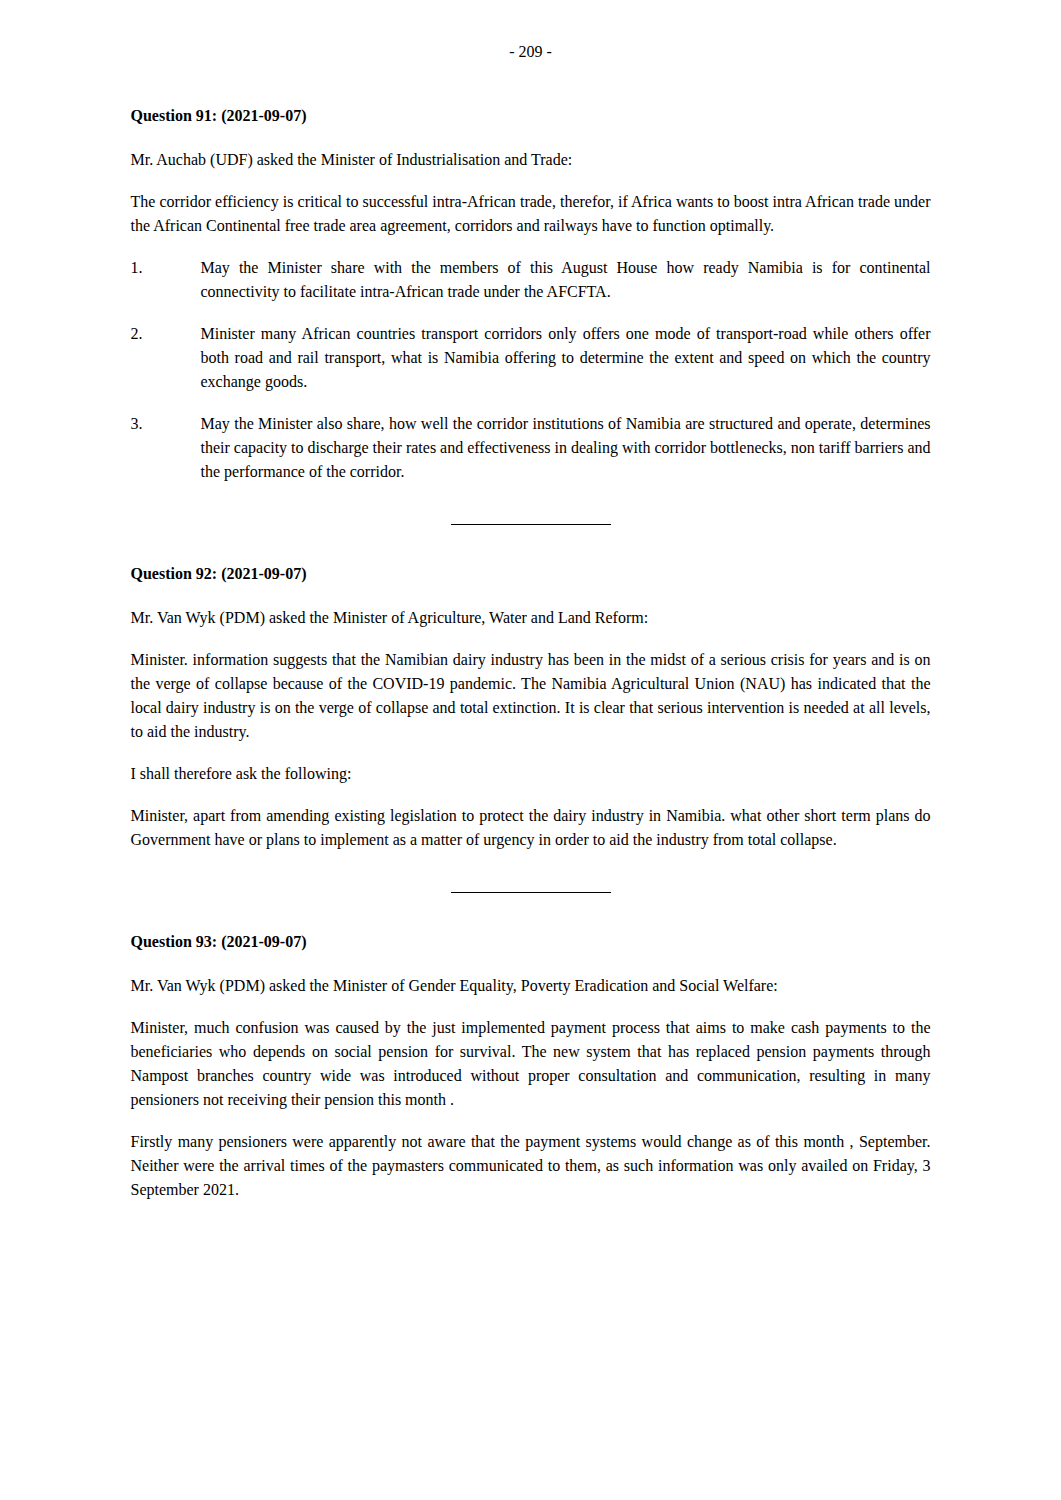- 209 -
Question 91: (2021-09-07)
Mr. Auchab (UDF) asked the Minister of Industrialisation and Trade:
The corridor efficiency is critical to successful intra-African trade, therefor, if Africa wants to boost intra African trade under the African Continental free trade area agreement, corridors and railways have to function optimally.
May the Minister share with the members of this August House how ready Namibia is for continental connectivity to facilitate intra-African trade under the AFCFTA.
Minister many African countries transport corridors only offers one mode of transport-road while others offer both road and rail transport, what is Namibia offering to determine the extent and speed on which the country exchange goods.
May the Minister also share, how well the corridor institutions of Namibia are structured and operate, determines their capacity to discharge their rates and effectiveness in dealing with corridor bottlenecks, non tariff barriers and the performance of the corridor.
Question 92: (2021-09-07)
Mr. Van Wyk (PDM) asked the Minister of Agriculture, Water and Land Reform:
Minister. information suggests that the Namibian dairy industry has been in the midst of a serious crisis for years and is on the verge of collapse because of the COVID-19 pandemic. The Namibia Agricultural Union (NAU) has indicated that the local dairy industry is on the verge of collapse and total extinction. It is clear that serious intervention is needed at all levels, to aid the industry.
I shall therefore ask the following:
Minister, apart from amending existing legislation to protect the dairy industry in Namibia. what other short term plans do Government have or plans to implement as a matter of urgency in order to aid the industry from total collapse.
Question 93: (2021-09-07)
Mr. Van Wyk (PDM) asked the Minister of Gender Equality, Poverty Eradication and Social Welfare:
Minister, much confusion was caused by the just implemented payment process that aims to make cash payments to the beneficiaries who depends on social pension for survival. The new system that has replaced pension payments through Nampost branches country wide was introduced without proper consultation and communication, resulting in many pensioners not receiving their pension this month .
Firstly many pensioners were apparently not aware that the payment systems would change as of this month , September. Neither were the arrival times of the paymasters communicated to them, as such information was only availed on Friday, 3 September 2021.